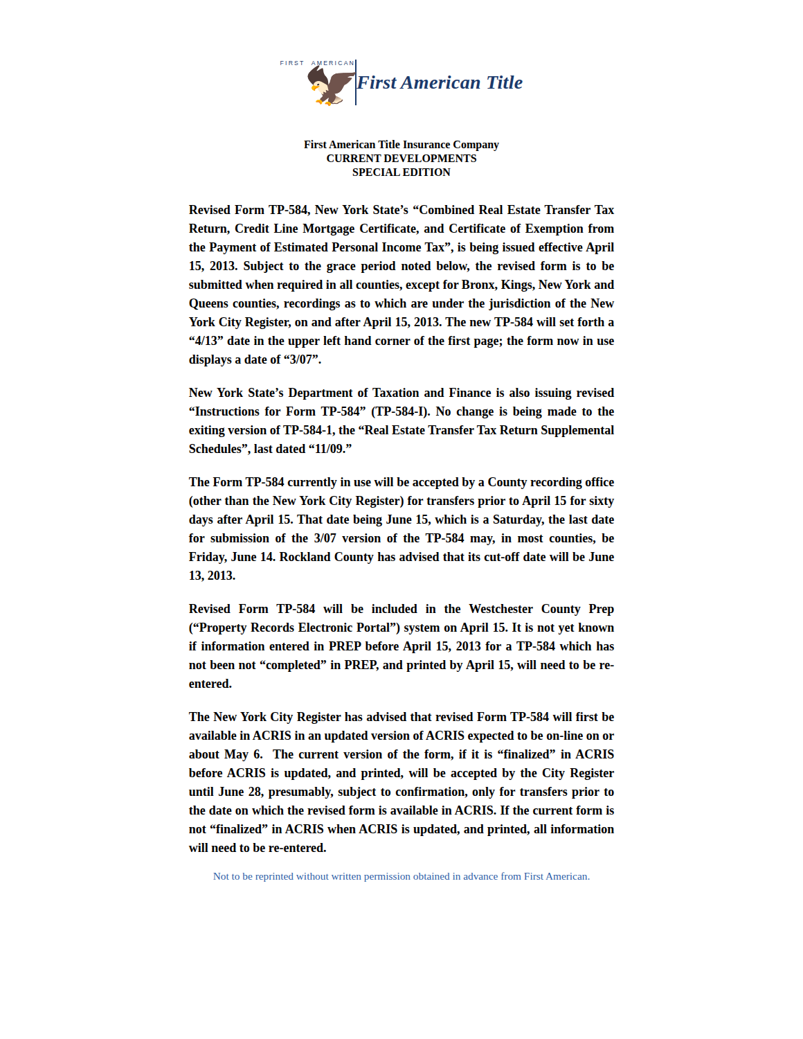| FIRST AMERICAN 🦅 | First American Title |
First American Title Insurance Company CURRENT DEVELOPMENTS SPECIAL EDITION
Revised Form TP-584, New York State’s “Combined Real Estate Transfer Tax Return, Credit Line Mortgage Certificate, and Certificate of Exemption from the Payment of Estimated Personal Income Tax”, is being issued effective April 15, 2013. Subject to the grace period noted below, the revised form is to be submitted when required in all counties, except for Bronx, Kings, New York and Queens counties, recordings as to which are under the jurisdiction of the New York City Register, on and after April 15, 2013. The new TP-584 will set forth a “4/13” date in the upper left hand corner of the first page; the form now in use displays a date of “3/07”.
New York State’s Department of Taxation and Finance is also issuing revised “Instructions for Form TP-584” (TP-584-I). No change is being made to the exiting version of TP-584-1, the “Real Estate Transfer Tax Return Supplemental Schedules”, last dated “11/09.”
The Form TP-584 currently in use will be accepted by a County recording office (other than the New York City Register) for transfers prior to April 15 for sixty days after April 15. That date being June 15, which is a Saturday, the last date for submission of the 3/07 version of the TP-584 may, in most counties, be Friday, June 14. Rockland County has advised that its cut-off date will be June 13, 2013.
Revised Form TP-584 will be included in the Westchester County Prep (“Property Records Electronic Portal”) system on April 15. It is not yet known if information entered in PREP before April 15, 2013 for a TP-584 which has not been not “completed” in PREP, and printed by April 15, will need to be re-entered.
The New York City Register has advised that revised Form TP-584 will first be available in ACRIS in an updated version of ACRIS expected to be on-line on or about May 6. The current version of the form, if it is “finalized” in ACRIS before ACRIS is updated, and printed, will be accepted by the City Register until June 28, presumably, subject to confirmation, only for transfers prior to the date on which the revised form is available in ACRIS. If the current form is not “finalized” in ACRIS when ACRIS is updated, and printed, all information will need to be re-entered.
Not to be reprinted without written permission obtained in advance from First American.